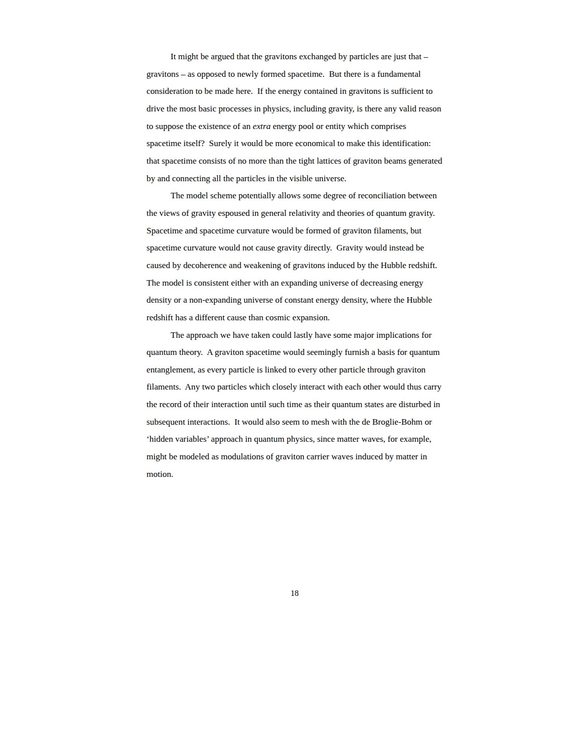It might be argued that the gravitons exchanged by particles are just that – gravitons – as opposed to newly formed spacetime. But there is a fundamental consideration to be made here. If the energy contained in gravitons is sufficient to drive the most basic processes in physics, including gravity, is there any valid reason to suppose the existence of an extra energy pool or entity which comprises spacetime itself? Surely it would be more economical to make this identification: that spacetime consists of no more than the tight lattices of graviton beams generated by and connecting all the particles in the visible universe.
The model scheme potentially allows some degree of reconciliation between the views of gravity espoused in general relativity and theories of quantum gravity. Spacetime and spacetime curvature would be formed of graviton filaments, but spacetime curvature would not cause gravity directly. Gravity would instead be caused by decoherence and weakening of gravitons induced by the Hubble redshift. The model is consistent either with an expanding universe of decreasing energy density or a non-expanding universe of constant energy density, where the Hubble redshift has a different cause than cosmic expansion.
The approach we have taken could lastly have some major implications for quantum theory. A graviton spacetime would seemingly furnish a basis for quantum entanglement, as every particle is linked to every other particle through graviton filaments. Any two particles which closely interact with each other would thus carry the record of their interaction until such time as their quantum states are disturbed in subsequent interactions. It would also seem to mesh with the de Broglie-Bohm or ‘hidden variables’ approach in quantum physics, since matter waves, for example, might be modeled as modulations of graviton carrier waves induced by matter in motion.
18